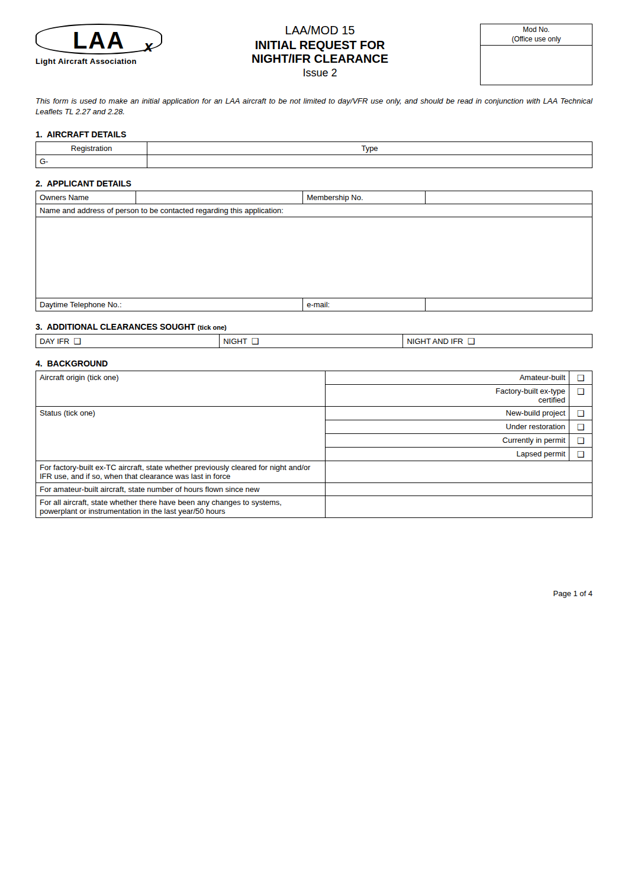LAA
x
Light Aircraft Association
LAA/MOD 15
INITIAL REQUEST FOR
NIGHT/IFR CLEARANCE
Issue 2
| Mod No. (Office use only |
This form is used to make an initial application for an LAA aircraft to be not limited to day/VFR use only, and should be read in conjunction with LAA Technical Leaflets TL 2.27 and 2.28.
1. AIRCRAFT DETAILS
| Registration | Type |
| G- | |
2. APPLICANT DETAILS
| Owners Name | | Membership No. | |
| Name and address of person to be contacted regarding this application: |
| Daytime Telephone No.: | e-mail: | |
3. ADDITIONAL CLEARANCES SOUGHT (tick one)
| DAY IFR ❑ | NIGHT ❑ | NIGHT AND IFR ❑ |
4. BACKGROUND
| Aircraft origin (tick one) | Amateur-built | ❑ |
| Factory-built ex-type certified | ❑ |
| Status (tick one) | New-build project | ❑ |
| Under restoration | ❑ |
| Currently in permit | ❑ |
| Lapsed permit | ❑ |
| For factory-built ex-TC aircraft, state whether previously cleared for night and/or IFR use, and if so, when that clearance was last in force | |
| For amateur-built aircraft, state number of hours flown since new | |
| For all aircraft, state whether there have been any changes to systems, powerplant or instrumentation in the last year/50 hours | |
Page 1 of 4